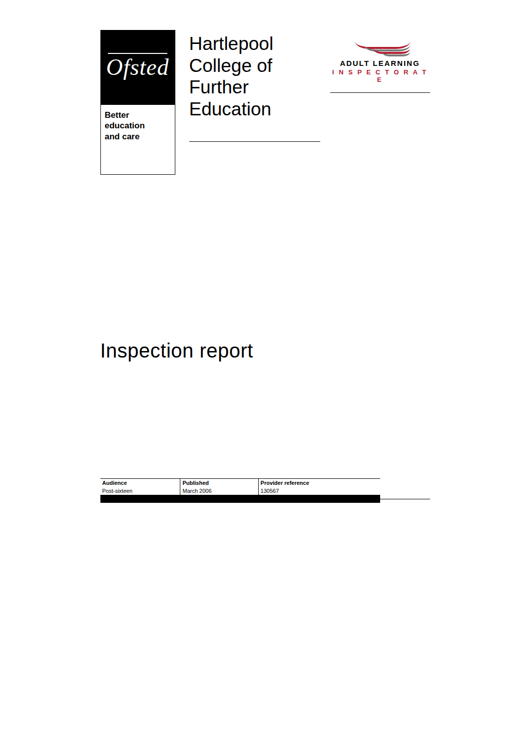Ofsted
Better
education
and care
Hartlepool College of
Further Education
ADULT LEARNING
I N S P E C T O R A T E
Inspection report
| Audience | Published | Provider reference |
| --- | --- | --- |
| Post-sixteen | March 2006 | 130567 |